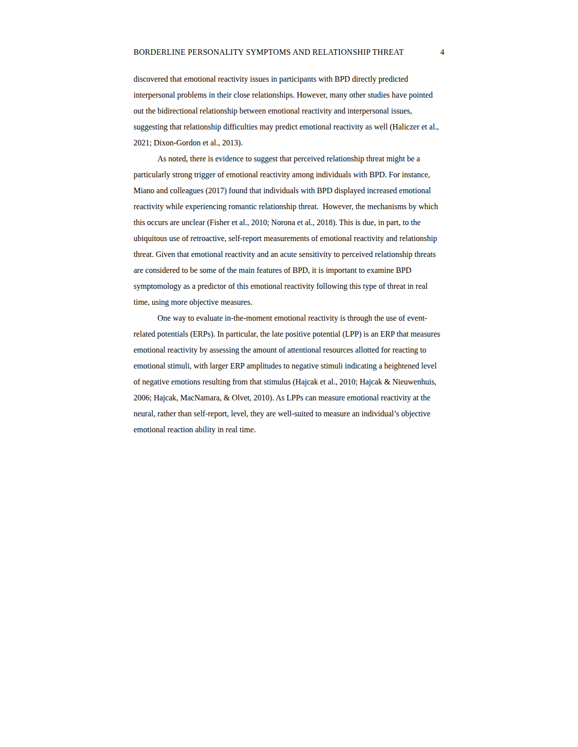Borderline Personality Symptoms and Relationship Threat 4
discovered that emotional reactivity issues in participants with BPD directly predicted interpersonal problems in their close relationships. However, many other studies have pointed out the bidirectional relationship between emotional reactivity and interpersonal issues, suggesting that relationship difficulties may predict emotional reactivity as well (Haliczer et al., 2021; Dixon-Gordon et al., 2013).
As noted, there is evidence to suggest that perceived relationship threat might be a particularly strong trigger of emotional reactivity among individuals with BPD. For instance, Miano and colleagues (2017) found that individuals with BPD displayed increased emotional reactivity while experiencing romantic relationship threat. However, the mechanisms by which this occurs are unclear (Fisher et al., 2010; Norona et al., 2018). This is due, in part, to the ubiquitous use of retroactive, self-report measurements of emotional reactivity and relationship threat. Given that emotional reactivity and an acute sensitivity to perceived relationship threats are considered to be some of the main features of BPD, it is important to examine BPD symptomology as a predictor of this emotional reactivity following this type of threat in real time, using more objective measures.
One way to evaluate in-the-moment emotional reactivity is through the use of event-related potentials (ERPs). In particular, the late positive potential (LPP) is an ERP that measures emotional reactivity by assessing the amount of attentional resources allotted for reacting to emotional stimuli, with larger ERP amplitudes to negative stimuli indicating a heightened level of negative emotions resulting from that stimulus (Hajcak et al., 2010; Hajcak & Nieuwenhuis, 2006; Hajcak, MacNamara, & Olvet, 2010). As LPPs can measure emotional reactivity at the neural, rather than self-report, level, they are well-suited to measure an individual’s objective emotional reaction ability in real time.